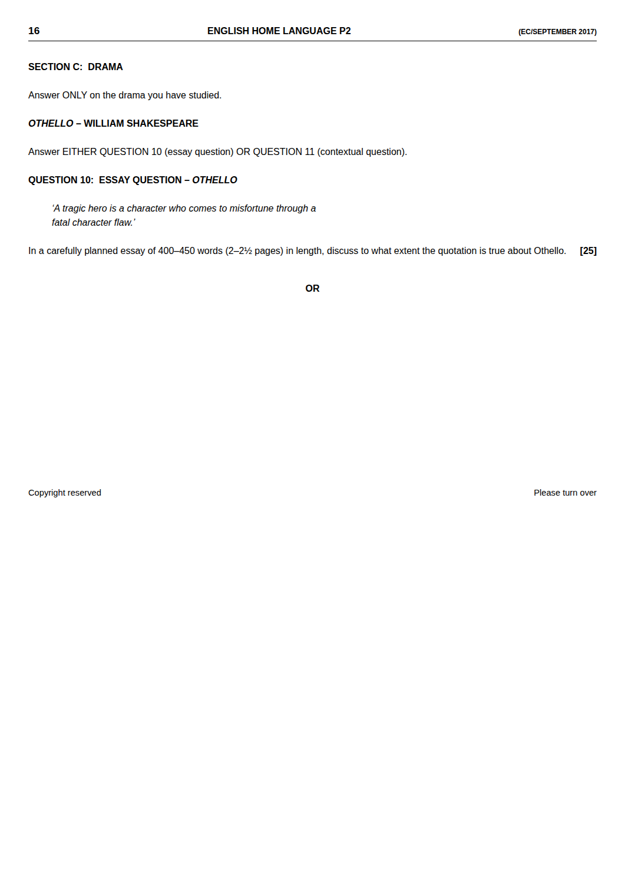16 ENGLISH HOME LANGUAGE P2 (EC/SEPTEMBER 2017)
SECTION C: DRAMA
Answer ONLY on the drama you have studied.
OTHELLO – WILLIAM SHAKESPEARE
Answer EITHER QUESTION 10 (essay question) OR QUESTION 11 (contextual question).
QUESTION 10: ESSAY QUESTION – OTHELLO
‘A tragic hero is a character who comes to misfortune through a
fatal character flaw.’
[25] In a carefully planned essay of 400–450 words (2–2½ pages) in length, discuss to what extent the quotation is true about Othello.
OR
Copyright reserved Please turn over